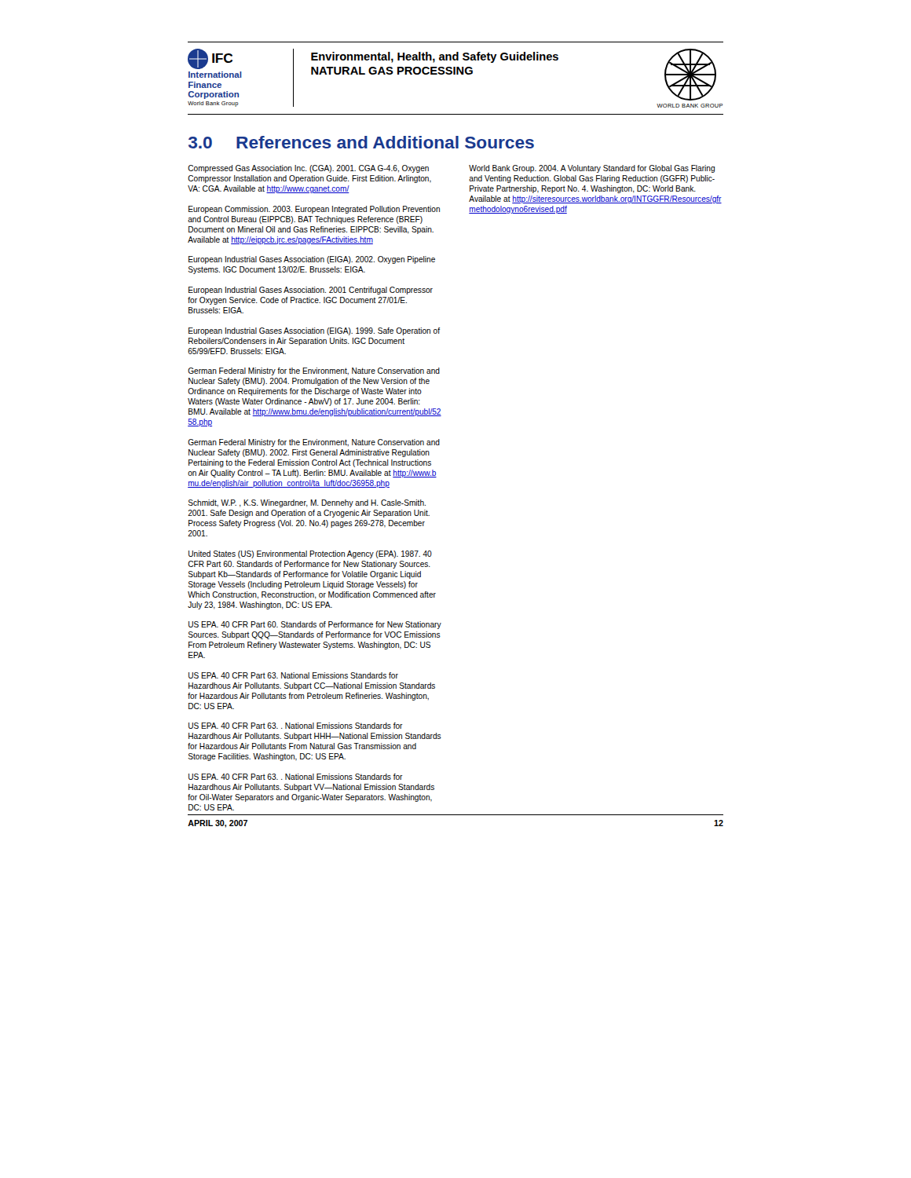IFC
International
Finance
Corporation
World Bank Group
Environmental, Health, and Safety Guidelines
NATURAL GAS PROCESSING
WORLD BANK GROUP
3.0 References and Additional Sources
Compressed Gas Association Inc. (CGA). 2001. CGA G-4.6, Oxygen Compressor Installation and Operation Guide. First Edition. Arlington, VA: CGA. Available at http://www.cganet.com/
European Commission. 2003. European Integrated Pollution Prevention and Control Bureau (EIPPCB). BAT Techniques Reference (BREF) Document on Mineral Oil and Gas Refineries. EIPPCB: Sevilla, Spain. Available at http://eippcb.jrc.es/pages/FActivities.htm
European Industrial Gases Association (EIGA). 2002. Oxygen Pipeline Systems. IGC Document 13/02/E. Brussels: EIGA.
European Industrial Gases Association. 2001 Centrifugal Compressor for Oxygen Service. Code of Practice. IGC Document 27/01/E. Brussels: EIGA.
European Industrial Gases Association (EIGA). 1999. Safe Operation of Reboilers/Condensers in Air Separation Units. IGC Document 65/99/EFD. Brussels: EIGA.
German Federal Ministry for the Environment, Nature Conservation and Nuclear Safety (BMU). 2004. Promulgation of the New Version of the Ordinance on Requirements for the Discharge of Waste Water into Waters (Waste Water Ordinance - AbwV) of 17. June 2004. Berlin: BMU. Available at http://www.bmu.de/english/publication/current/publ/5258.php
German Federal Ministry for the Environment, Nature Conservation and Nuclear Safety (BMU). 2002. First General Administrative Regulation Pertaining to the Federal Emission Control Act (Technical Instructions on Air Quality Control – TA Luft). Berlin: BMU. Available at http://www.bmu.de/english/air_pollution_control/ta_luft/doc/36958.php
Schmidt, W.P. , K.S. Winegardner, M. Dennehy and H. Casle-Smith. 2001. Safe Design and Operation of a Cryogenic Air Separation Unit. Process Safety Progress (Vol. 20. No.4) pages 269-278, December 2001.
United States (US) Environmental Protection Agency (EPA). 1987. 40 CFR Part 60. Standards of Performance for New Stationary Sources. Subpart Kb—Standards of Performance for Volatile Organic Liquid Storage Vessels (Including Petroleum Liquid Storage Vessels) for Which Construction, Reconstruction, or Modification Commenced after July 23, 1984. Washington, DC: US EPA.
US EPA. 40 CFR Part 60. Standards of Performance for New Stationary Sources. Subpart QQQ—Standards of Performance for VOC Emissions From Petroleum Refinery Wastewater Systems. Washington, DC: US EPA.
US EPA. 40 CFR Part 63. National Emissions Standards for Hazardhous Air Pollutants. Subpart CC—National Emission Standards for Hazardous Air Pollutants from Petroleum Refineries. Washington, DC: US EPA.
US EPA. 40 CFR Part 63. . National Emissions Standards for Hazardhous Air Pollutants. Subpart HHH—National Emission Standards for Hazardous Air Pollutants From Natural Gas Transmission and Storage Facilities. Washington, DC: US EPA.
US EPA. 40 CFR Part 63. . National Emissions Standards for Hazardhous Air Pollutants. Subpart VV—National Emission Standards for Oil-Water Separators and Organic-Water Separators. Washington, DC: US EPA.
World Bank Group. 2004. A Voluntary Standard for Global Gas Flaring and Venting Reduction. Global Gas Flaring Reduction (GGFR) Public-Private Partnership, Report No. 4. Washington, DC: World Bank. Available at http://siteresources.worldbank.org/INTGGFR/Resources/gfrmethodologyno6revised.pdf
APRIL 30, 2007
12